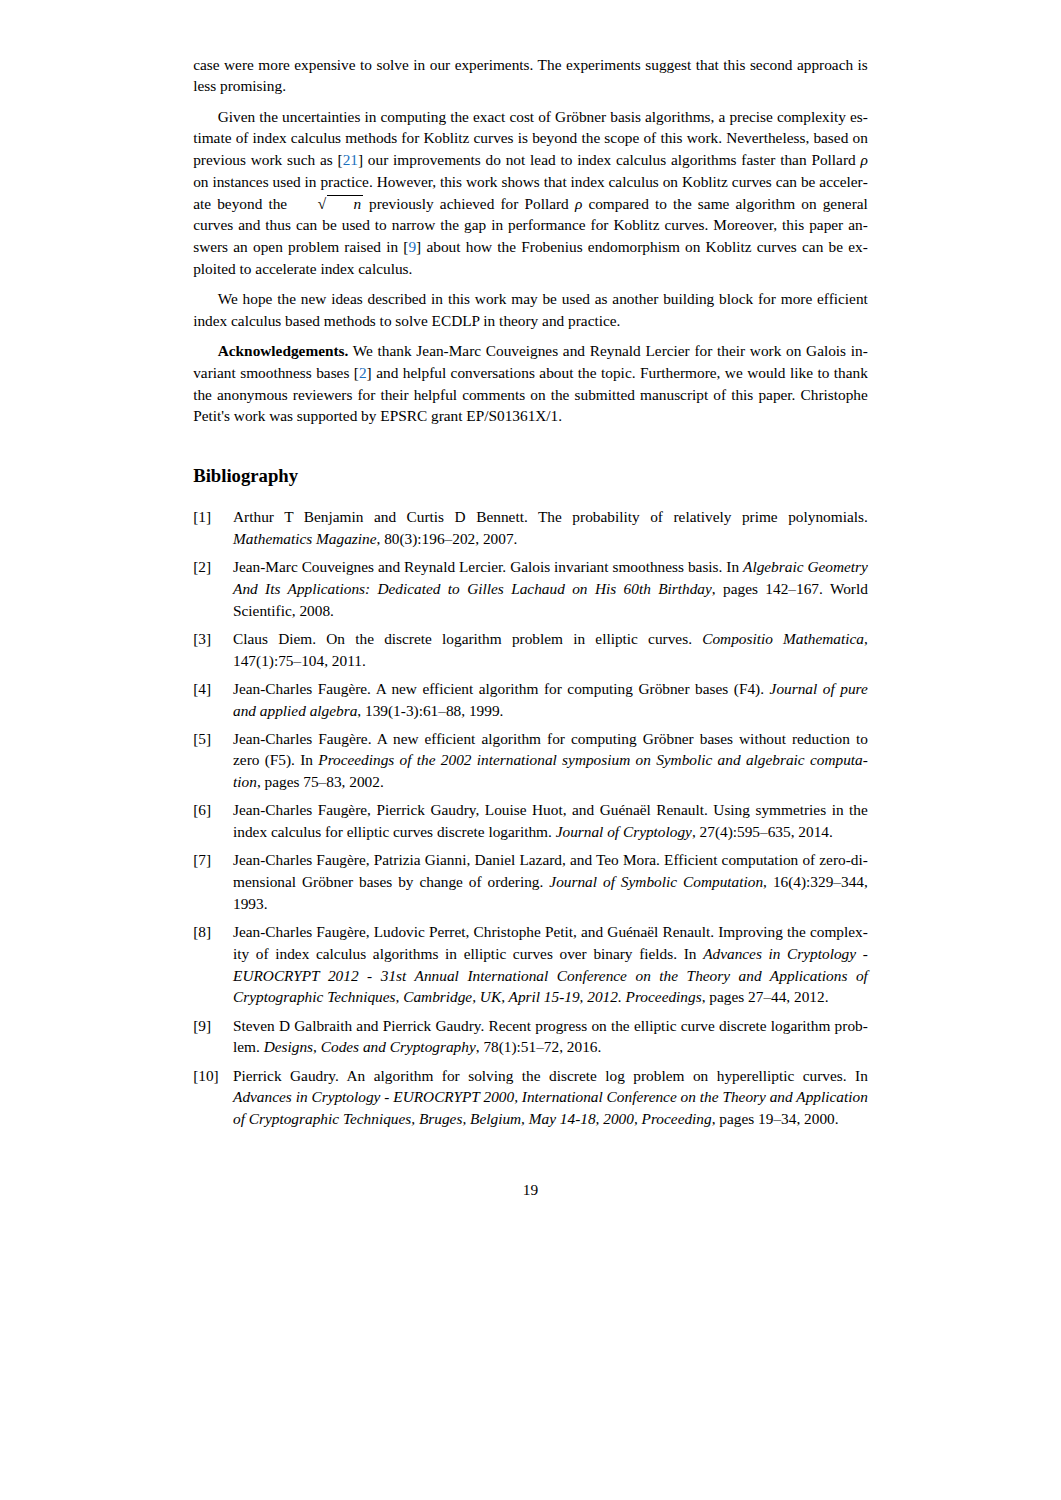case were more expensive to solve in our experiments. The experiments suggest that this second approach is less promising.
Given the uncertainties in computing the exact cost of Gröbner basis algorithms, a precise complexity estimate of index calculus methods for Koblitz curves is beyond the scope of this work. Nevertheless, based on previous work such as [21] our improvements do not lead to index calculus algorithms faster than Pollard ρ on instances used in practice. However, this work shows that index calculus on Koblitz curves can be accelerate beyond the √n previously achieved for Pollard ρ compared to the same algorithm on general curves and thus can be used to narrow the gap in performance for Koblitz curves. Moreover, this paper answers an open problem raised in [9] about how the Frobenius endomorphism on Koblitz curves can be exploited to accelerate index calculus.
We hope the new ideas described in this work may be used as another building block for more efficient index calculus based methods to solve ECDLP in theory and practice.
Acknowledgements. We thank Jean-Marc Couveignes and Reynald Lercier for their work on Galois invariant smoothness bases [2] and helpful conversations about the topic. Furthermore, we would like to thank the anonymous reviewers for their helpful comments on the submitted manuscript of this paper. Christophe Petit's work was supported by EPSRC grant EP/S01361X/1.
Bibliography
[1] Arthur T Benjamin and Curtis D Bennett. The probability of relatively prime polynomials. Mathematics Magazine, 80(3):196–202, 2007.
[2] Jean-Marc Couveignes and Reynald Lercier. Galois invariant smoothness basis. In Algebraic Geometry And Its Applications: Dedicated to Gilles Lachaud on His 60th Birthday, pages 142–167. World Scientific, 2008.
[3] Claus Diem. On the discrete logarithm problem in elliptic curves. Compositio Mathematica, 147(1):75–104, 2011.
[4] Jean-Charles Faugère. A new efficient algorithm for computing Gröbner bases (F4). Journal of pure and applied algebra, 139(1-3):61–88, 1999.
[5] Jean-Charles Faugère. A new efficient algorithm for computing Gröbner bases without reduction to zero (F5). In Proceedings of the 2002 international symposium on Symbolic and algebraic computation, pages 75–83, 2002.
[6] Jean-Charles Faugère, Pierrick Gaudry, Louise Huot, and Guénaël Renault. Using symmetries in the index calculus for elliptic curves discrete logarithm. Journal of Cryptology, 27(4):595–635, 2014.
[7] Jean-Charles Faugère, Patrizia Gianni, Daniel Lazard, and Teo Mora. Efficient computation of zero-dimensional Gröbner bases by change of ordering. Journal of Symbolic Computation, 16(4):329–344, 1993.
[8] Jean-Charles Faugère, Ludovic Perret, Christophe Petit, and Guénaël Renault. Improving the complexity of index calculus algorithms in elliptic curves over binary fields. In Advances in Cryptology - EUROCRYPT 2012 - 31st Annual International Conference on the Theory and Applications of Cryptographic Techniques, Cambridge, UK, April 15-19, 2012. Proceedings, pages 27–44, 2012.
[9] Steven D Galbraith and Pierrick Gaudry. Recent progress on the elliptic curve discrete logarithm problem. Designs, Codes and Cryptography, 78(1):51–72, 2016.
[10] Pierrick Gaudry. An algorithm for solving the discrete log problem on hyperelliptic curves. In Advances in Cryptology - EUROCRYPT 2000, International Conference on the Theory and Application of Cryptographic Techniques, Bruges, Belgium, May 14-18, 2000, Proceeding, pages 19–34, 2000.
19